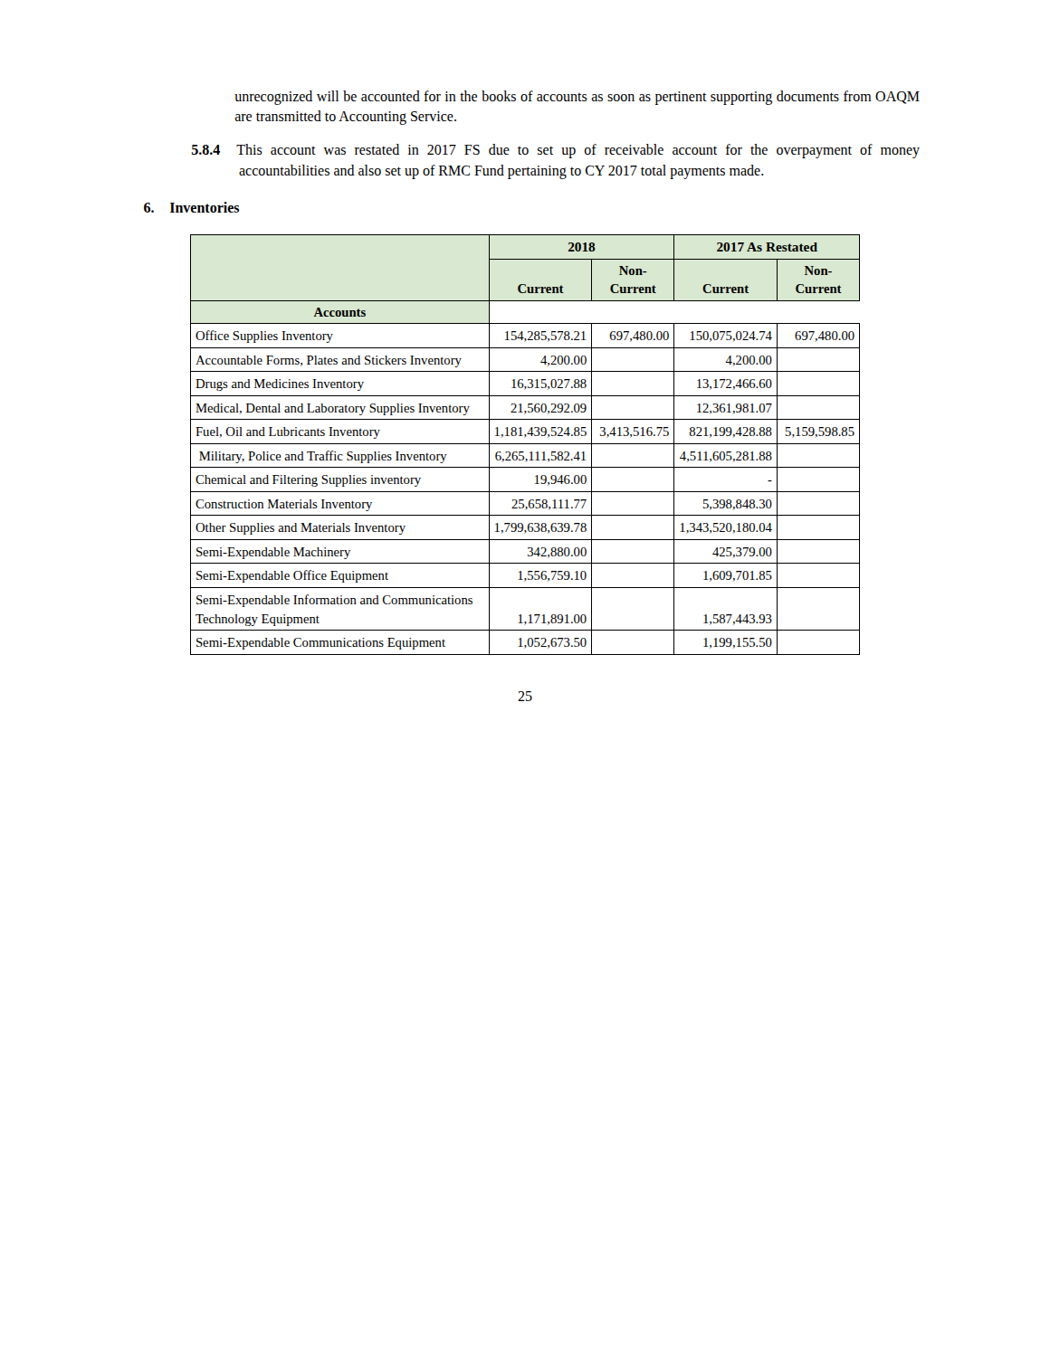unrecognized will be accounted for in the books of accounts as soon as pertinent supporting documents from OAQM are transmitted to Accounting Service.
5.8.4 This account was restated in 2017 FS due to set up of receivable account for the overpayment of money accountabilities and also set up of RMC Fund pertaining to CY 2017 total payments made.
6. Inventories
| | 2018 | 2017 As Restated |
| --- | --- | --- |
| Current | Non-Current | Current | Non-Current |
| Accounts | | | | |
| Office Supplies Inventory | 154,285,578.21 | 697,480.00 | 150,075,024.74 | 697,480.00 |
| Accountable Forms, Plates and Stickers Inventory | 4,200.00 | | 4,200.00 | |
| Drugs and Medicines Inventory | 16,315,027.88 | | 13,172,466.60 | |
| Medical, Dental and Laboratory Supplies Inventory | 21,560,292.09 | | 12,361,981.07 | |
| Fuel, Oil and Lubricants Inventory | 1,181,439,524.85 | 3,413,516.75 | 821,199,428.88 | 5,159,598.85 |
| Military, Police and Traffic Supplies Inventory | 6,265,111,582.41 | | 4,511,605,281.88 | |
| Chemical and Filtering Supplies inventory | 19,946.00 | | - | |
| Construction Materials Inventory | 25,658,111.77 | | 5,398,848.30 | |
| Other Supplies and Materials Inventory | 1,799,638,639.78 | | 1,343,520,180.04 | |
| Semi-Expendable Machinery | 342,880.00 | | 425,379.00 | |
| Semi-Expendable Office Equipment | 1,556,759.10 | | 1,609,701.85 | |
| Semi-Expendable Information and Communications Technology Equipment | 1,171,891.00 | | 1,587,443.93 | |
| Semi-Expendable Communications Equipment | 1,052,673.50 | | 1,199,155.50 | |
25